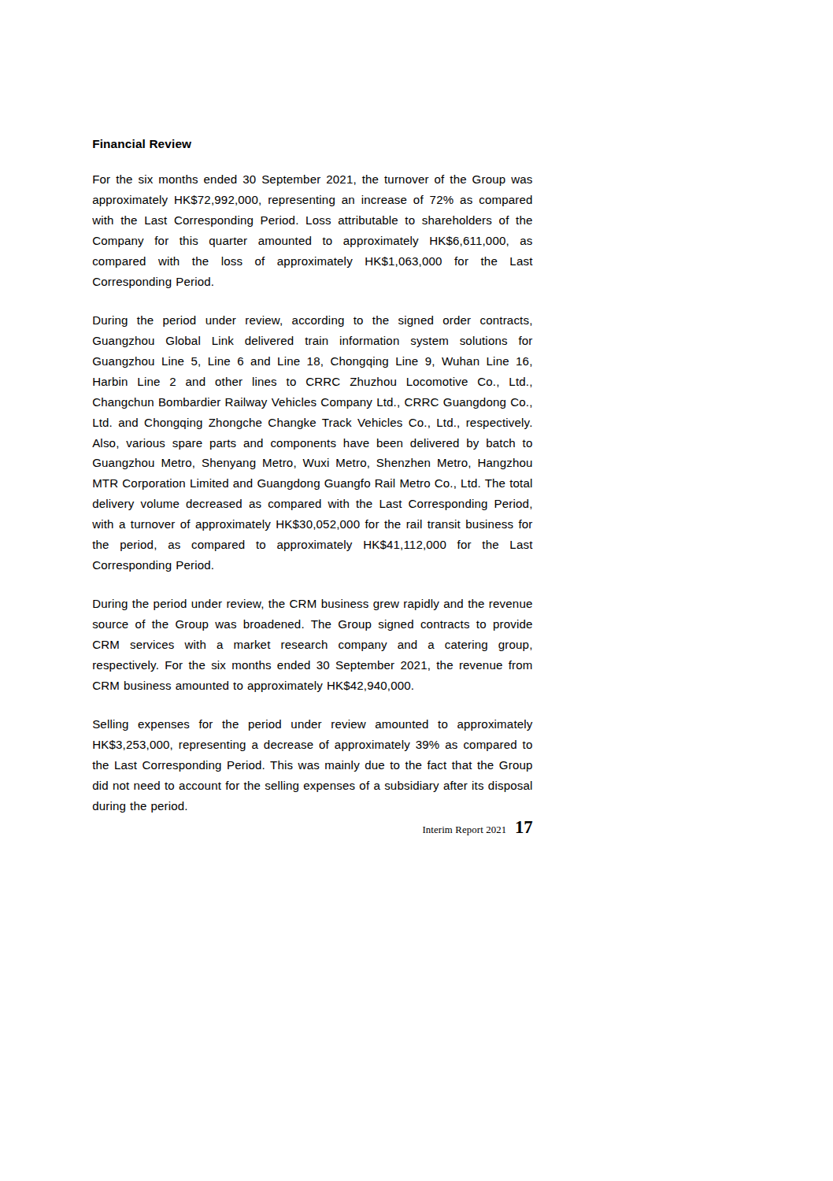Financial Review
For the six months ended 30 September 2021, the turnover of the Group was approximately HK$72,992,000, representing an increase of 72% as compared with the Last Corresponding Period. Loss attributable to shareholders of the Company for this quarter amounted to approximately HK$6,611,000, as compared with the loss of approximately HK$1,063,000 for the Last Corresponding Period.
During the period under review, according to the signed order contracts, Guangzhou Global Link delivered train information system solutions for Guangzhou Line 5, Line 6 and Line 18, Chongqing Line 9, Wuhan Line 16, Harbin Line 2 and other lines to CRRC Zhuzhou Locomotive Co., Ltd., Changchun Bombardier Railway Vehicles Company Ltd., CRRC Guangdong Co., Ltd. and Chongqing Zhongche Changke Track Vehicles Co., Ltd., respectively. Also, various spare parts and components have been delivered by batch to Guangzhou Metro, Shenyang Metro, Wuxi Metro, Shenzhen Metro, Hangzhou MTR Corporation Limited and Guangdong Guangfo Rail Metro Co., Ltd. The total delivery volume decreased as compared with the Last Corresponding Period, with a turnover of approximately HK$30,052,000 for the rail transit business for the period, as compared to approximately HK$41,112,000 for the Last Corresponding Period.
During the period under review, the CRM business grew rapidly and the revenue source of the Group was broadened. The Group signed contracts to provide CRM services with a market research company and a catering group, respectively. For the six months ended 30 September 2021, the revenue from CRM business amounted to approximately HK$42,940,000.
Selling expenses for the period under review amounted to approximately HK$3,253,000, representing a decrease of approximately 39% as compared to the Last Corresponding Period. This was mainly due to the fact that the Group did not need to account for the selling expenses of a subsidiary after its disposal during the period.
Interim Report 2021 17